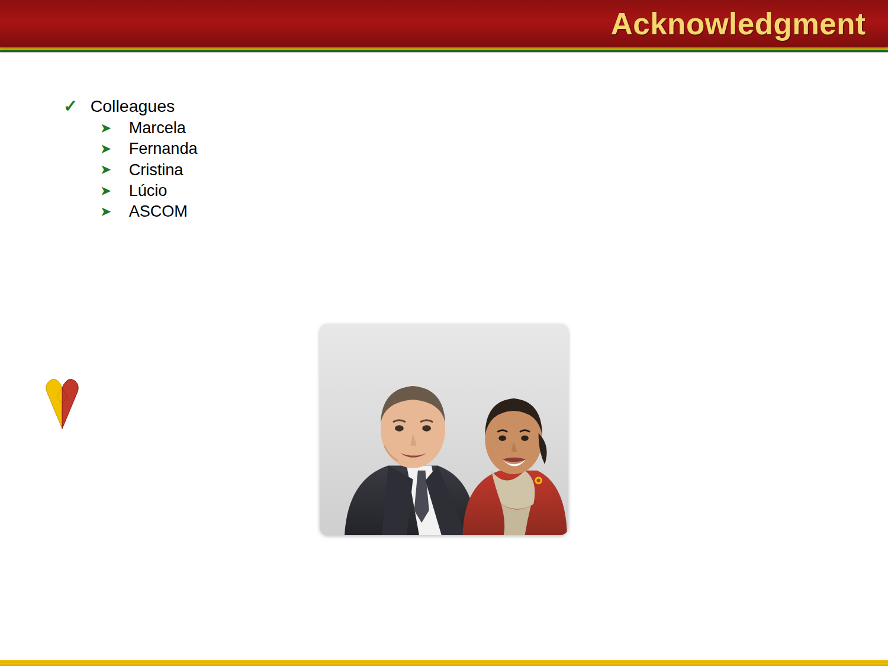Acknowledgment
Colleagues
Marcela
Fernanda
Cristina
Lúcio
ASCOM